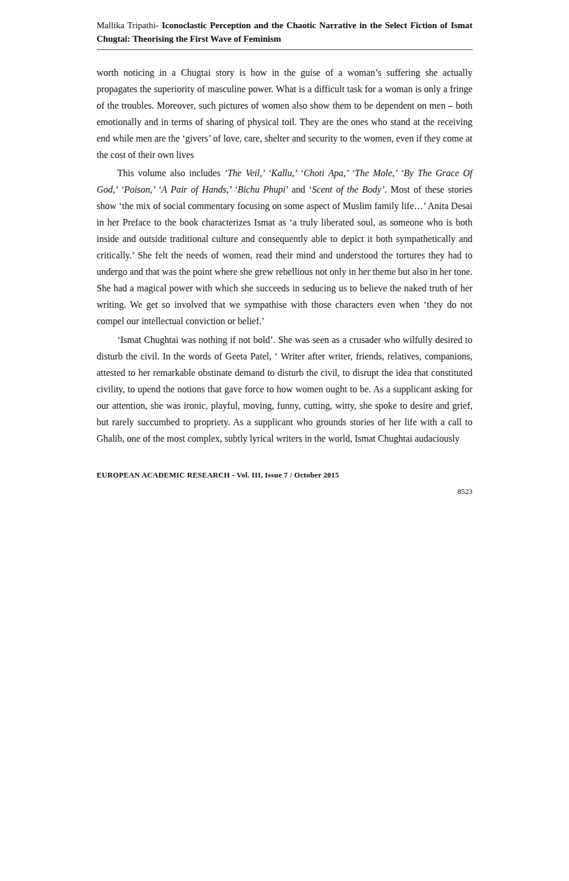Mallika Tripathi- Iconoclastic Perception and the Chaotic Narrative in the Select Fiction of Ismat Chugtai: Theorising the First Wave of Feminism
worth noticing in a Chugtai story is how in the guise of a woman’s suffering she actually propagates the superiority of masculine power. What is a difficult task for a woman is only a fringe of the troubles. Moreover, such pictures of women also show them to be dependent on men – both emotionally and in terms of sharing of physical toil. They are the ones who stand at the receiving end while men are the ‘givers’ of love, care, shelter and security to the women, even if they come at the cost of their own lives
This volume also includes ‘The Veil,’ ‘Kallu,’ ‘Choti Apa,’ ‘The Mole,’ ‘By The Grace Of God,’ ‘Poison,’ ‘A Pair of Hands,’ ‘Bichu Phupi’ and ‘Scent of the Body’. Most of these stories show ‘the mix of social commentary focusing on some aspect of Muslim family life…’ Anita Desai in her Preface to the book characterizes Ismat as ‘a truly liberated soul, as someone who is both inside and outside traditional culture and consequently able to depict it both sympathetically and critically.’ She felt the needs of women, read their mind and understood the tortures they had to undergo and that was the point where she grew rebellious not only in her theme but also in her tone. She had a magical power with which she succeeds in seducing us to believe the naked truth of her writing. We get so involved that we sympathise with those characters even when ‘they do not compel our intellectual conviction or belief.’
‘Ismat Chughtai was nothing if not bold’. She was seen as a crusader who wilfully desired to disturb the civil. In the words of Geeta Patel, ‘ Writer after writer, friends, relatives, companions, attested to her remarkable obstinate demand to disturb the civil, to disrupt the idea that constituted civility, to upend the notions that gave force to how women ought to be. As a supplicant asking for our attention, she was ironic, playful, moving, funny, cutting, witty, she spoke to desire and grief, but rarely succumbed to propriety. As a supplicant who grounds stories of her life with a call to Ghalib, one of the most complex, subtly lyrical writers in the world, Ismat Chughtai audaciously
EUROPEAN ACADEMIC RESEARCH - Vol. III, Issue 7 / October 2015
8523